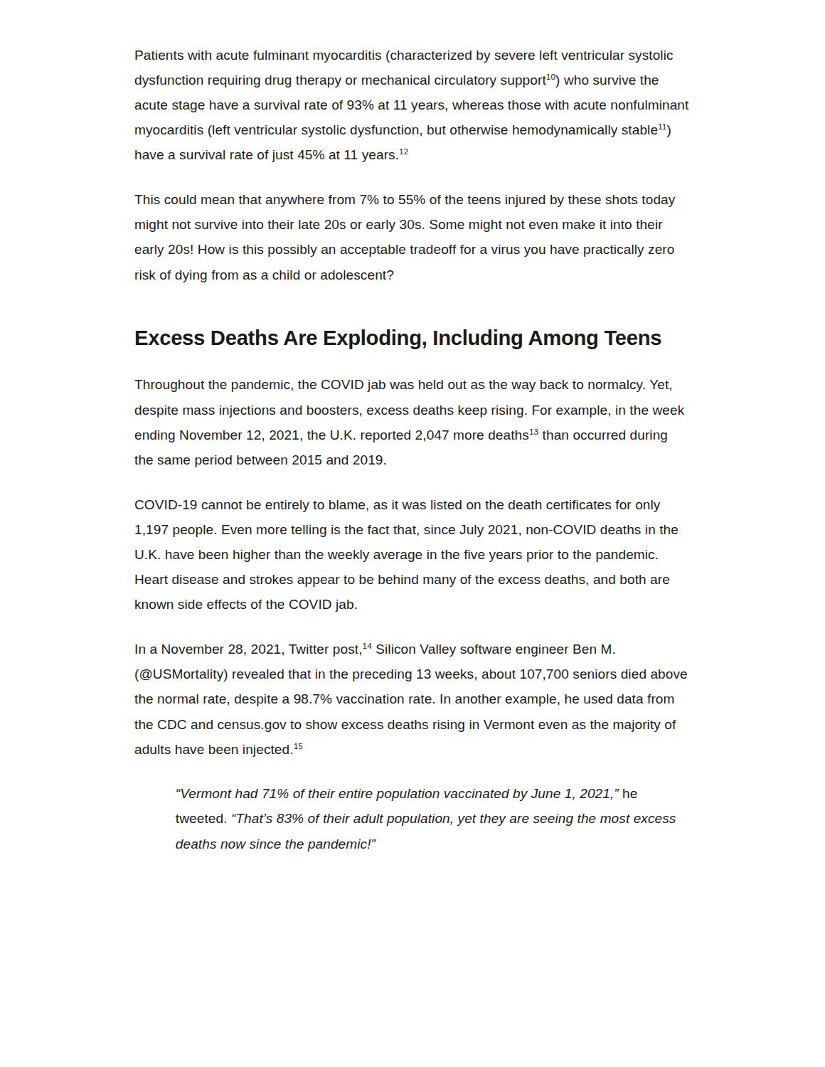Patients with acute fulminant myocarditis (characterized by severe left ventricular systolic dysfunction requiring drug therapy or mechanical circulatory support10) who survive the acute stage have a survival rate of 93% at 11 years, whereas those with acute nonfulminant myocarditis (left ventricular systolic dysfunction, but otherwise hemodynamically stable11) have a survival rate of just 45% at 11 years.12
This could mean that anywhere from 7% to 55% of the teens injured by these shots today might not survive into their late 20s or early 30s. Some might not even make it into their early 20s! How is this possibly an acceptable tradeoff for a virus you have practically zero risk of dying from as a child or adolescent?
Excess Deaths Are Exploding, Including Among Teens
Throughout the pandemic, the COVID jab was held out as the way back to normalcy. Yet, despite mass injections and boosters, excess deaths keep rising. For example, in the week ending November 12, 2021, the U.K. reported 2,047 more deaths13 than occurred during the same period between 2015 and 2019.
COVID-19 cannot be entirely to blame, as it was listed on the death certificates for only 1,197 people. Even more telling is the fact that, since July 2021, non-COVID deaths in the U.K. have been higher than the weekly average in the five years prior to the pandemic. Heart disease and strokes appear to be behind many of the excess deaths, and both are known side effects of the COVID jab.
In a November 28, 2021, Twitter post,14 Silicon Valley software engineer Ben M. (@USMortality) revealed that in the preceding 13 weeks, about 107,700 seniors died above the normal rate, despite a 98.7% vaccination rate. In another example, he used data from the CDC and census.gov to show excess deaths rising in Vermont even as the majority of adults have been injected.15
“Vermont had 71% of their entire population vaccinated by June 1, 2021,” he tweeted. “That’s 83% of their adult population, yet they are seeing the most excess deaths now since the pandemic!”